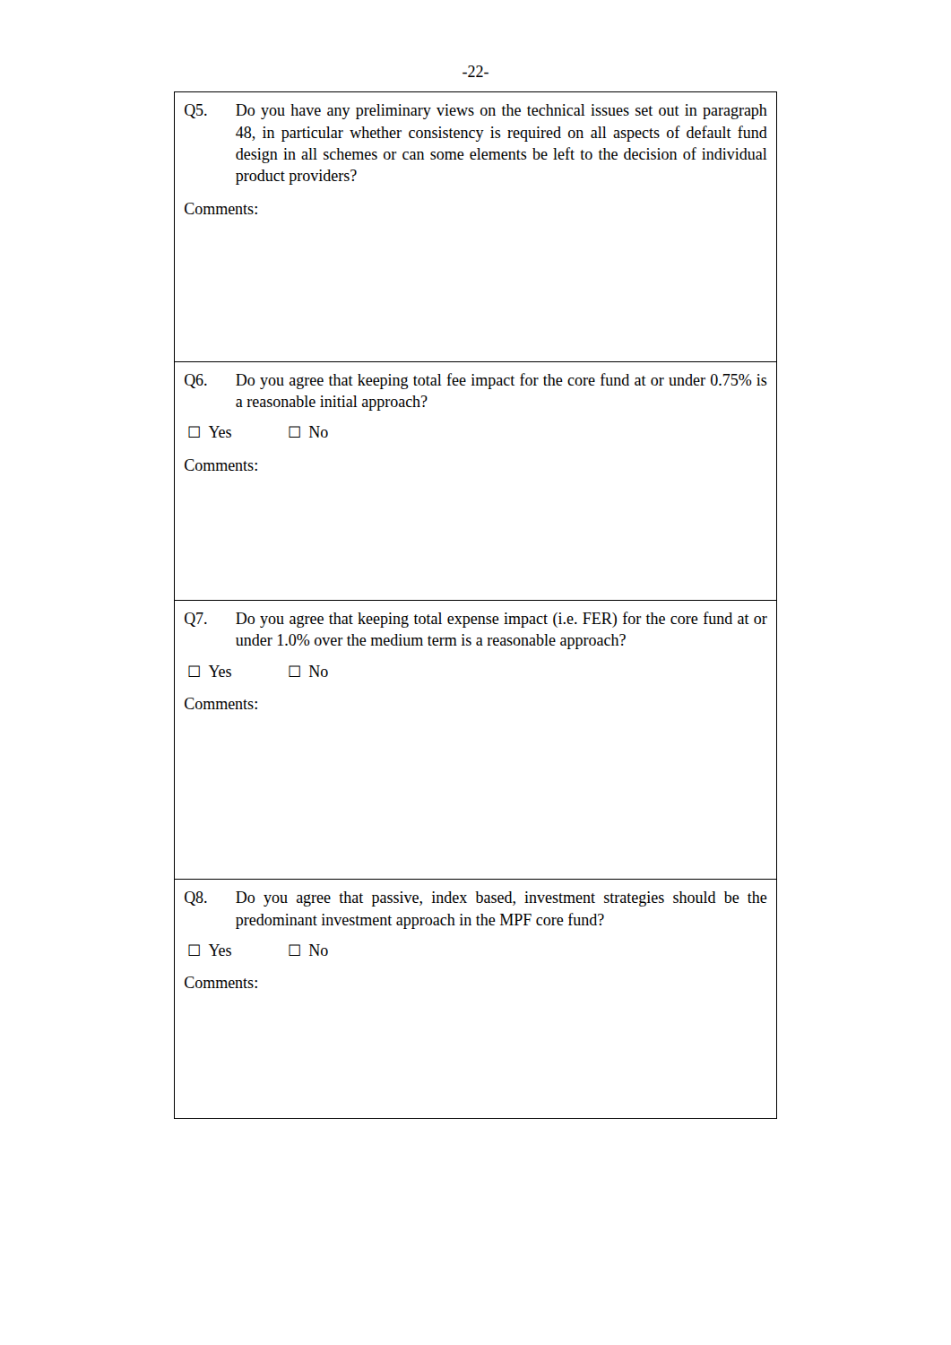-22-
| Q5. Do you have any preliminary views on the technical issues set out in paragraph 48, in particular whether consistency is required on all aspects of default fund design in all schemes or can some elements be left to the decision of individual product providers? Comments: |
| Q6. Do you agree that keeping total fee impact for the core fund at or under 0.75% is a reasonable initial approach? ☐ Yes ☐ No Comments: |
| Q7. Do you agree that keeping total expense impact (i.e. FER) for the core fund at or under 1.0% over the medium term is a reasonable approach? ☐ Yes ☐ No Comments: |
| Q8. Do you agree that passive, index based, investment strategies should be the predominant investment approach in the MPF core fund? ☐ Yes ☐ No Comments: |